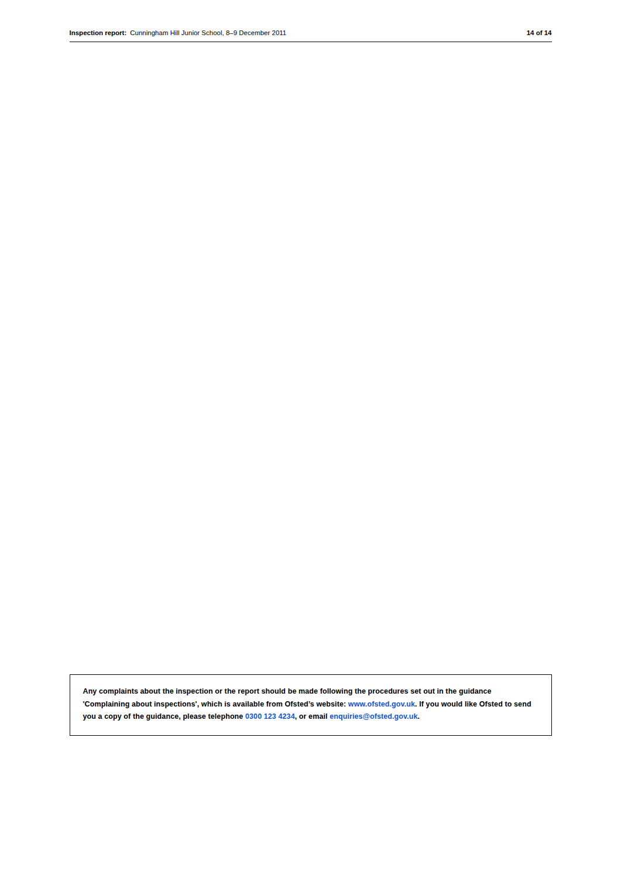Inspection report: Cunningham Hill Junior School, 8–9 December 2011
14 of 14
Any complaints about the inspection or the report should be made following the procedures set out in the guidance 'Complaining about inspections', which is available from Ofsted’s website: www.ofsted.gov.uk. If you would like Ofsted to send you a copy of the guidance, please telephone 0300 123 4234, or email enquiries@ofsted.gov.uk.